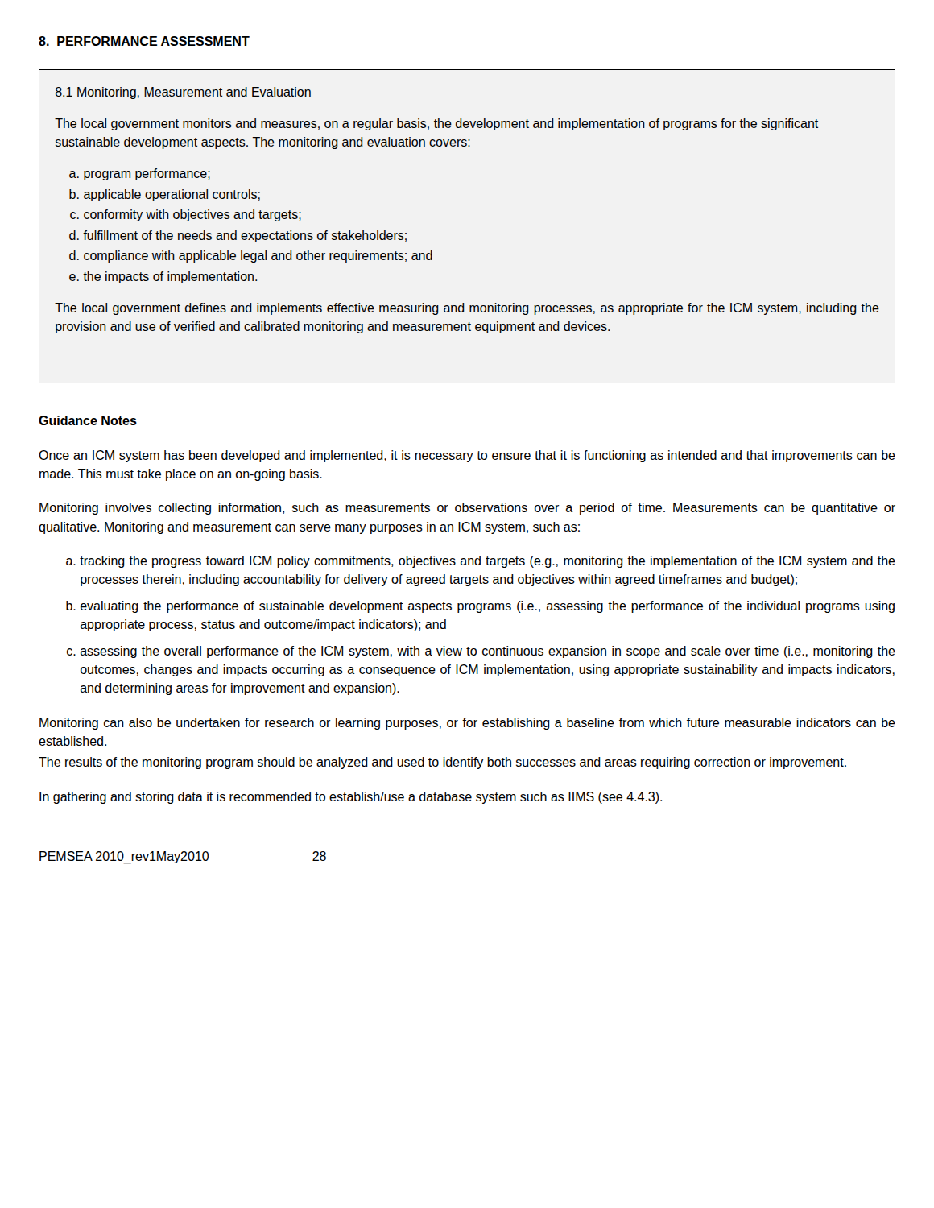8. PERFORMANCE ASSESSMENT
8.1 Monitoring, Measurement and Evaluation
The local government monitors and measures, on a regular basis, the development and implementation of programs for the significant sustainable development aspects. The monitoring and evaluation covers:
program performance;
applicable operational controls;
conformity with objectives and targets;
fulfillment of the needs and expectations of stakeholders;
compliance with applicable legal and other requirements; and
the impacts of implementation.
The local government defines and implements effective measuring and monitoring processes, as appropriate for the ICM system, including the provision and use of verified and calibrated monitoring and measurement equipment and devices.
Guidance Notes
Once an ICM system has been developed and implemented, it is necessary to ensure that it is functioning as intended and that improvements can be made. This must take place on an on-going basis.
Monitoring involves collecting information, such as measurements or observations over a period of time. Measurements can be quantitative or qualitative. Monitoring and measurement can serve many purposes in an ICM system, such as:
tracking the progress toward ICM policy commitments, objectives and targets (e.g., monitoring the implementation of the ICM system and the processes therein, including accountability for delivery of agreed targets and objectives within agreed timeframes and budget);
evaluating the performance of sustainable development aspects programs (i.e., assessing the performance of the individual programs using appropriate process, status and outcome/impact indicators); and
assessing the overall performance of the ICM system, with a view to continuous expansion in scope and scale over time (i.e., monitoring the outcomes, changes and impacts occurring as a consequence of ICM implementation, using appropriate sustainability and impacts indicators, and determining areas for improvement and expansion).
Monitoring can also be undertaken for research or learning purposes, or for establishing a baseline from which future measurable indicators can be established.
The results of the monitoring program should be analyzed and used to identify both successes and areas requiring correction or improvement.
In gathering and storing data it is recommended to establish/use a database system such as IIMS (see 4.4.3).
PEMSEA 2010_rev1May201028